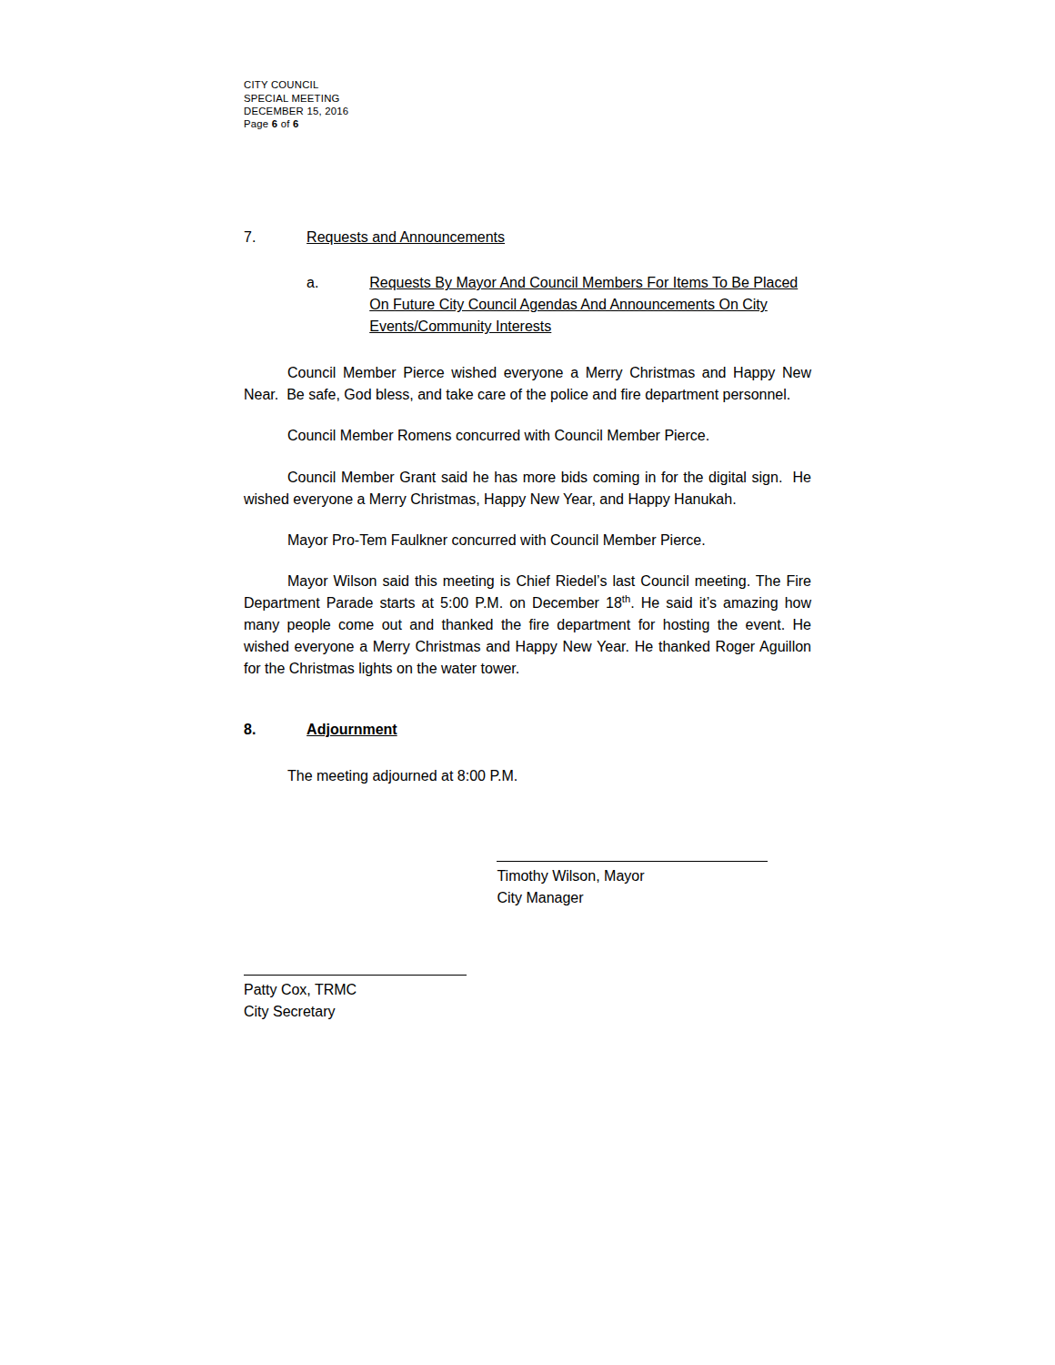CITY COUNCIL
SPECIAL MEETING
DECEMBER 15, 2016
Page 6 of 6
7.
Requests and Announcements
a.
Requests By Mayor And Council Members For Items To Be Placed On Future City Council Agendas And Announcements On City Events/Community Interests
Council Member Pierce wished everyone a Merry Christmas and Happy New Near. Be safe, God bless, and take care of the police and fire department personnel.
Council Member Romens concurred with Council Member Pierce.
Council Member Grant said he has more bids coming in for the digital sign. He wished everyone a Merry Christmas, Happy New Year, and Happy Hanukah.
Mayor Pro-Tem Faulkner concurred with Council Member Pierce.
Mayor Wilson said this meeting is Chief Riedel’s last Council meeting. The Fire Department Parade starts at 5:00 P.M. on December 18th. He said it’s amazing how many people come out and thanked the fire department for hosting the event. He wished everyone a Merry Christmas and Happy New Year. He thanked Roger Aguillon for the Christmas lights on the water tower.
8.
Adjournment
The meeting adjourned at 8:00 P.M.
Timothy Wilson, Mayor
City Manager
Patty Cox, TRMC
City Secretary